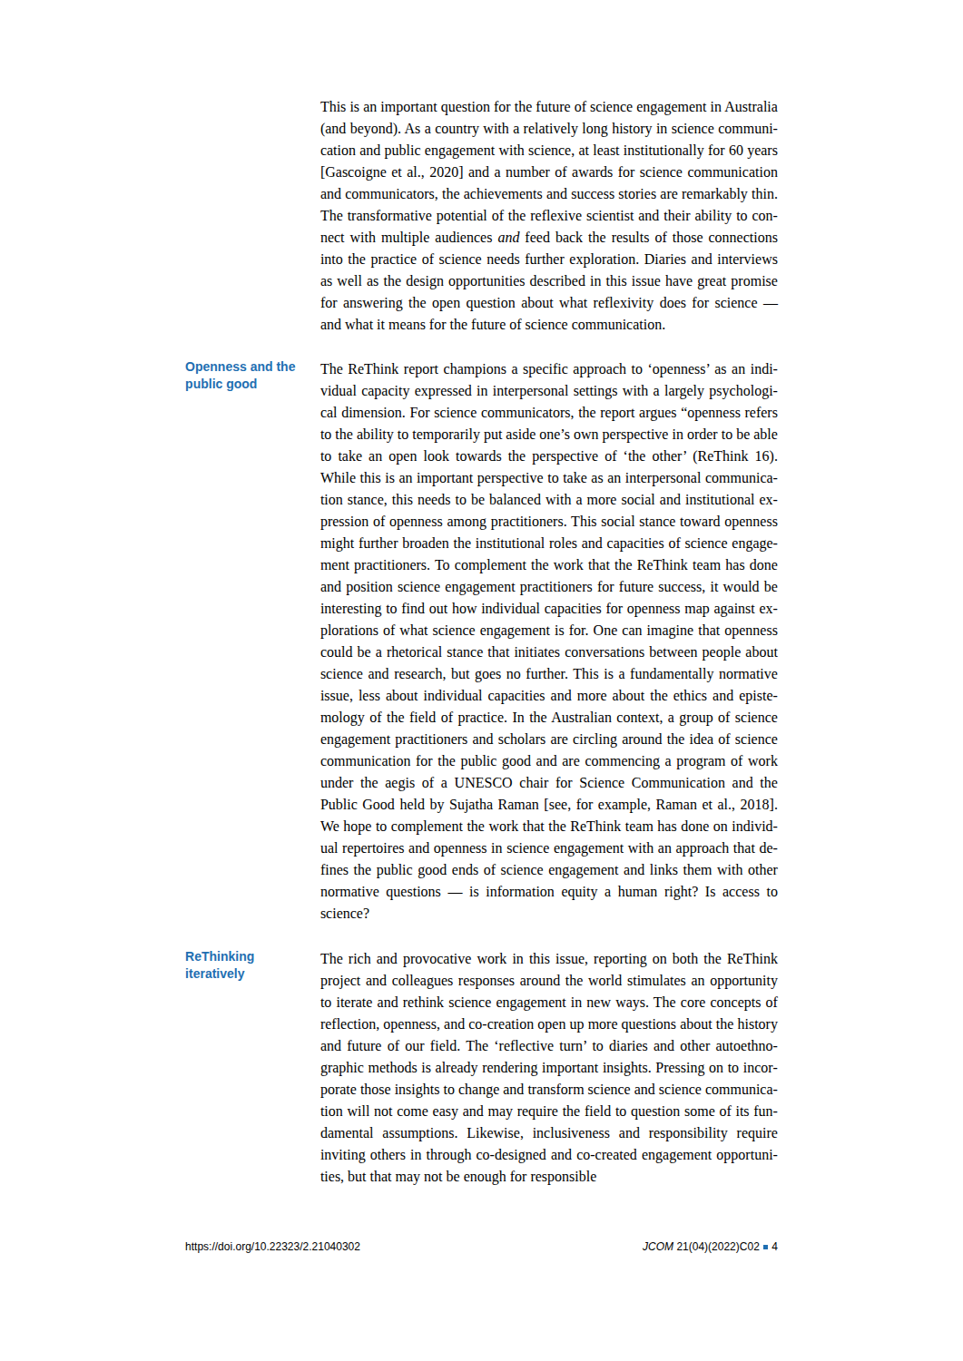This is an important question for the future of science engagement in Australia (and beyond). As a country with a relatively long history in science communication and public engagement with science, at least institutionally for 60 years [Gascoigne et al., 2020] and a number of awards for science communication and communicators, the achievements and success stories are remarkably thin. The transformative potential of the reflexive scientist and their ability to connect with multiple audiences and feed back the results of those connections into the practice of science needs further exploration. Diaries and interviews as well as the design opportunities described in this issue have great promise for answering the open question about what reflexivity does for science — and what it means for the future of science communication.
Openness and the public good
The ReThink report champions a specific approach to ‘openness’ as an individual capacity expressed in interpersonal settings with a largely psychological dimension. For science communicators, the report argues “openness refers to the ability to temporarily put aside one’s own perspective in order to be able to take an open look towards the perspective of ‘the other’ (ReThink 16). While this is an important perspective to take as an interpersonal communication stance, this needs to be balanced with a more social and institutional expression of openness among practitioners. This social stance toward openness might further broaden the institutional roles and capacities of science engagement practitioners. To complement the work that the ReThink team has done and position science engagement practitioners for future success, it would be interesting to find out how individual capacities for openness map against explorations of what science engagement is for. One can imagine that openness could be a rhetorical stance that initiates conversations between people about science and research, but goes no further. This is a fundamentally normative issue, less about individual capacities and more about the ethics and epistemology of the field of practice. In the Australian context, a group of science engagement practitioners and scholars are circling around the idea of science communication for the public good and are commencing a program of work under the aegis of a UNESCO chair for Science Communication and the Public Good held by Sujatha Raman [see, for example, Raman et al., 2018]. We hope to complement the work that the ReThink team has done on individual repertoires and openness in science engagement with an approach that defines the public good ends of science engagement and links them with other normative questions — is information equity a human right? Is access to science?
ReThinking iteratively
The rich and provocative work in this issue, reporting on both the ReThink project and colleagues responses around the world stimulates an opportunity to iterate and rethink science engagement in new ways. The core concepts of reflection, openness, and co-creation open up more questions about the history and future of our field. The ‘reflective turn’ to diaries and other autoethnographic methods is already rendering important insights. Pressing on to incorporate those insights to change and transform science and science communication will not come easy and may require the field to question some of its fundamental assumptions. Likewise, inclusiveness and responsibility require inviting others in through co-designed and co-created engagement opportunities, but that may not be enough for responsible
https://doi.org/10.22323/2.21040302
JCOM 21(04)(2022)C02 4